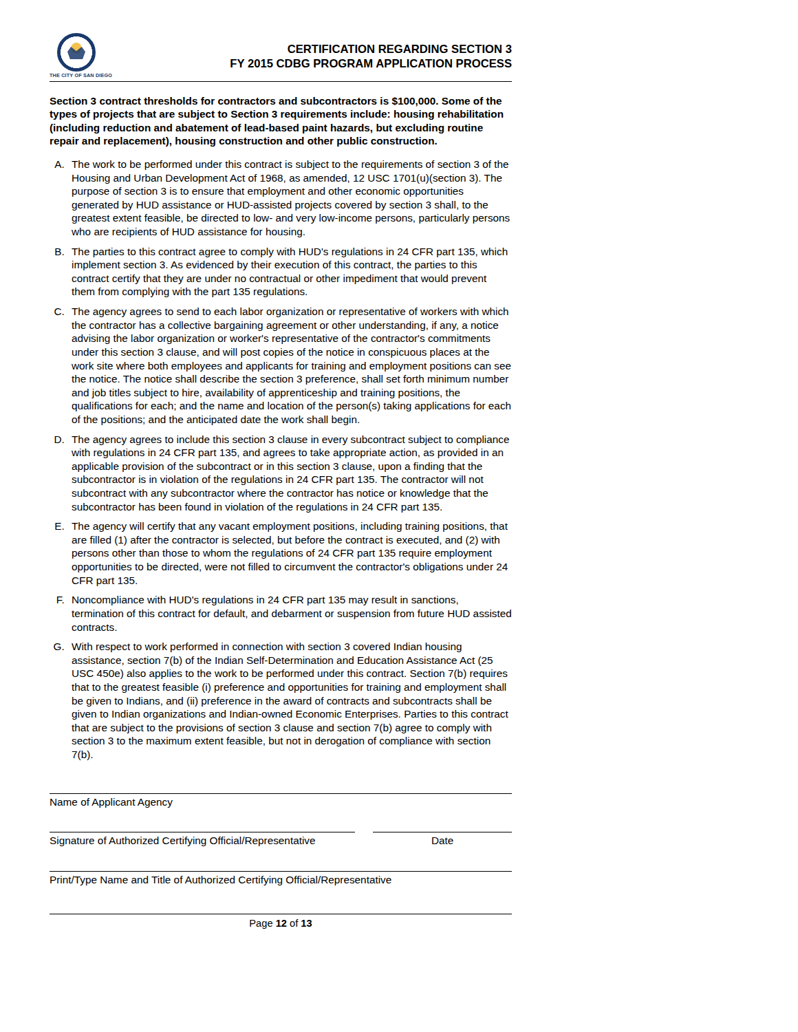THE CITY OF SAN DIEGO
CERTIFICATION REGARDING SECTION 3
FY 2015 CDBG PROGRAM APPLICATION PROCESS
Section 3 contract thresholds for contractors and subcontractors is $100,000. Some of the types of projects that are subject to Section 3 requirements include: housing rehabilitation (including reduction and abatement of lead-based paint hazards, but excluding routine repair and replacement), housing construction and other public construction.
The work to be performed under this contract is subject to the requirements of section 3 of the Housing and Urban Development Act of 1968, as amended, 12 USC 1701(u)(section 3). The purpose of section 3 is to ensure that employment and other economic opportunities generated by HUD assistance or HUD-assisted projects covered by section 3 shall, to the greatest extent feasible, be directed to low- and very low-income persons, particularly persons who are recipients of HUD assistance for housing.
The parties to this contract agree to comply with HUD's regulations in 24 CFR part 135, which implement section 3. As evidenced by their execution of this contract, the parties to this contract certify that they are under no contractual or other impediment that would prevent them from complying with the part 135 regulations.
The agency agrees to send to each labor organization or representative of workers with which the contractor has a collective bargaining agreement or other understanding, if any, a notice advising the labor organization or worker's representative of the contractor's commitments under this section 3 clause, and will post copies of the notice in conspicuous places at the work site where both employees and applicants for training and employment positions can see the notice. The notice shall describe the section 3 preference, shall set forth minimum number and job titles subject to hire, availability of apprenticeship and training positions, the qualifications for each; and the name and location of the person(s) taking applications for each of the positions; and the anticipated date the work shall begin.
The agency agrees to include this section 3 clause in every subcontract subject to compliance with regulations in 24 CFR part 135, and agrees to take appropriate action, as provided in an applicable provision of the subcontract or in this section 3 clause, upon a finding that the subcontractor is in violation of the regulations in 24 CFR part 135. The contractor will not subcontract with any subcontractor where the contractor has notice or knowledge that the subcontractor has been found in violation of the regulations in 24 CFR part 135.
The agency will certify that any vacant employment positions, including training positions, that are filled (1) after the contractor is selected, but before the contract is executed, and (2) with persons other than those to whom the regulations of 24 CFR part 135 require employment opportunities to be directed, were not filled to circumvent the contractor's obligations under 24 CFR part 135.
Noncompliance with HUD's regulations in 24 CFR part 135 may result in sanctions, termination of this contract for default, and debarment or suspension from future HUD assisted contracts.
With respect to work performed in connection with section 3 covered Indian housing assistance, section 7(b) of the Indian Self-Determination and Education Assistance Act (25 USC 450e) also applies to the work to be performed under this contract. Section 7(b) requires that to the greatest feasible (i) preference and opportunities for training and employment shall be given to Indians, and (ii) preference in the award of contracts and subcontracts shall be given to Indian organizations and Indian-owned Economic Enterprises. Parties to this contract that are subject to the provisions of section 3 clause and section 7(b) agree to comply with section 3 to the maximum extent feasible, but not in derogation of compliance with section 7(b).
Name of Applicant Agency
Signature of Authorized Certifying Official/Representative
Date
Print/Type Name and Title of Authorized Certifying Official/Representative
Page 12 of 13